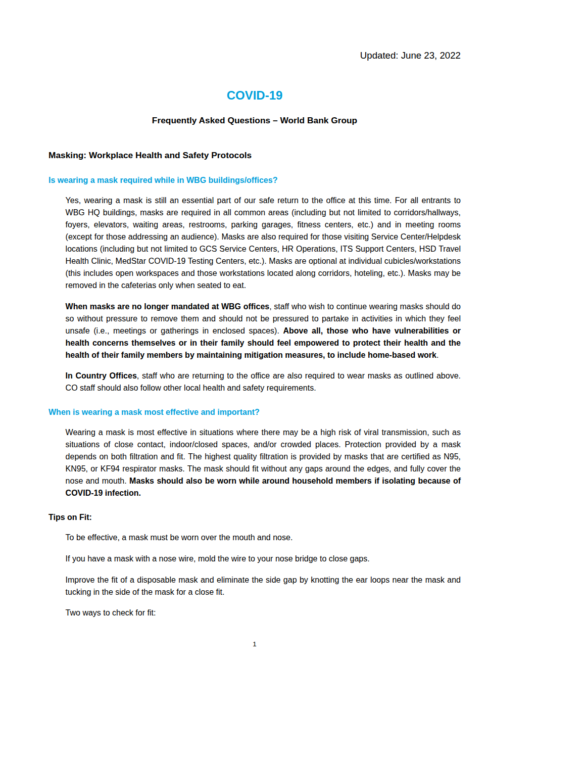Updated: June 23, 2022
COVID-19
Frequently Asked Questions – World Bank Group
Masking: Workplace Health and Safety Protocols
Is wearing a mask required while in WBG buildings/offices?
Yes, wearing a mask is still an essential part of our safe return to the office at this time. For all entrants to WBG HQ buildings, masks are required in all common areas (including but not limited to corridors/hallways, foyers, elevators, waiting areas, restrooms, parking garages, fitness centers, etc.) and in meeting rooms (except for those addressing an audience). Masks are also required for those visiting Service Center/Helpdesk locations (including but not limited to GCS Service Centers, HR Operations, ITS Support Centers, HSD Travel Health Clinic, MedStar COVID-19 Testing Centers, etc.). Masks are optional at individual cubicles/workstations (this includes open workspaces and those workstations located along corridors, hoteling, etc.). Masks may be removed in the cafeterias only when seated to eat.
When masks are no longer mandated at WBG offices, staff who wish to continue wearing masks should do so without pressure to remove them and should not be pressured to partake in activities in which they feel unsafe (i.e., meetings or gatherings in enclosed spaces). Above all, those who have vulnerabilities or health concerns themselves or in their family should feel empowered to protect their health and the health of their family members by maintaining mitigation measures, to include home-based work.
In Country Offices, staff who are returning to the office are also required to wear masks as outlined above. CO staff should also follow other local health and safety requirements.
When is wearing a mask most effective and important?
Wearing a mask is most effective in situations where there may be a high risk of viral transmission, such as situations of close contact, indoor/closed spaces, and/or crowded places. Protection provided by a mask depends on both filtration and fit. The highest quality filtration is provided by masks that are certified as N95, KN95, or KF94 respirator masks. The mask should fit without any gaps around the edges, and fully cover the nose and mouth. Masks should also be worn while around household members if isolating because of COVID-19 infection.
Tips on Fit:
To be effective, a mask must be worn over the mouth and nose.
If you have a mask with a nose wire, mold the wire to your nose bridge to close gaps.
Improve the fit of a disposable mask and eliminate the side gap by knotting the ear loops near the mask and tucking in the side of the mask for a close fit.
Two ways to check for fit:
1